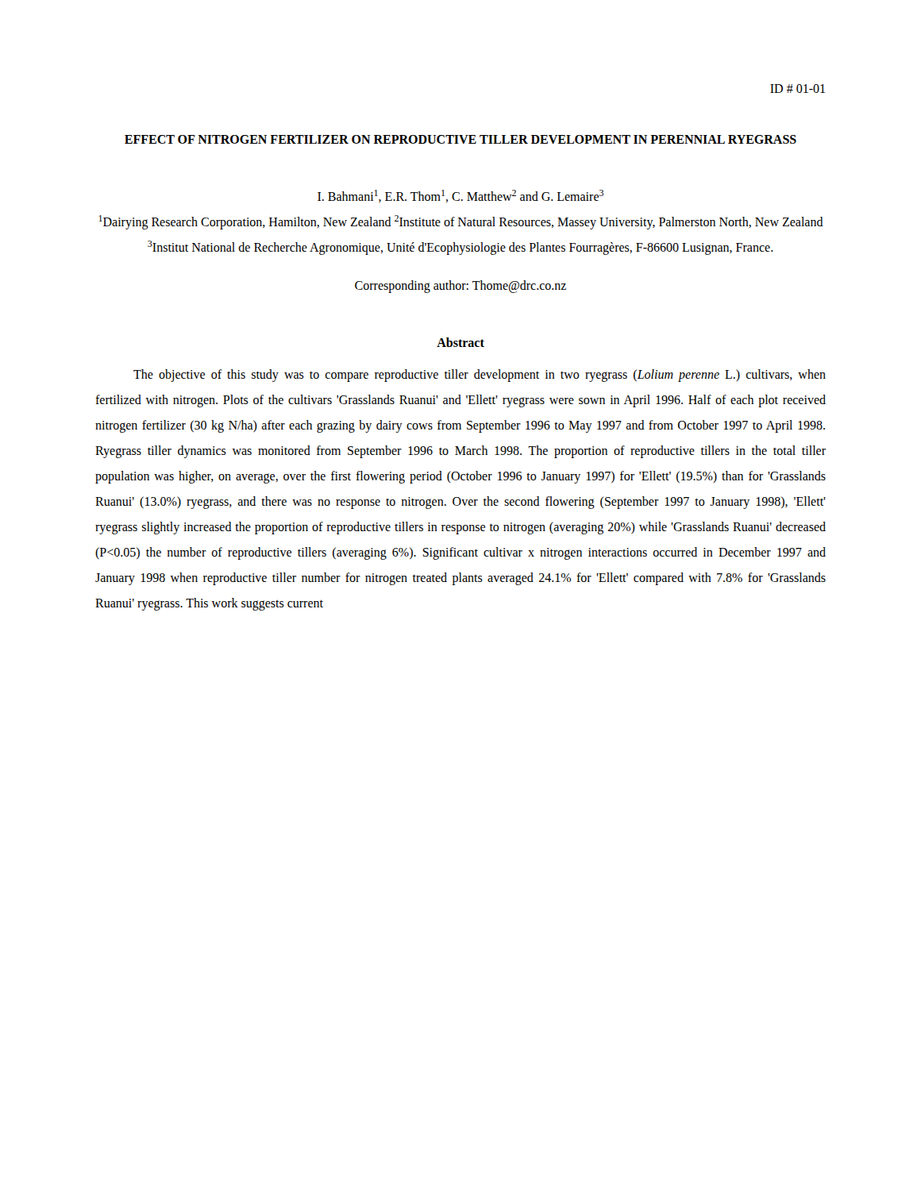ID # 01-01
Effect of Nitrogen Fertilizer on Reproductive Tiller Development in Perennial Ryegrass
I. Bahmani1, E.R. Thom1, C. Matthew2 and G. Lemaire3
1Dairying Research Corporation, Hamilton, New Zealand 2Institute of Natural Resources, Massey University, Palmerston North, New Zealand 3Institut National de Recherche Agronomique, Unité d'Ecophysiologie des Plantes Fourragères, F-86600 Lusignan, France.
Corresponding author: Thome@drc.co.nz
Abstract
The objective of this study was to compare reproductive tiller development in two ryegrass (Lolium perenne L.) cultivars, when fertilized with nitrogen. Plots of the cultivars 'Grasslands Ruanui' and 'Ellett' ryegrass were sown in April 1996. Half of each plot received nitrogen fertilizer (30 kg N/ha) after each grazing by dairy cows from September 1996 to May 1997 and from October 1997 to April 1998. Ryegrass tiller dynamics was monitored from September 1996 to March 1998. The proportion of reproductive tillers in the total tiller population was higher, on average, over the first flowering period (October 1996 to January 1997) for 'Ellett' (19.5%) than for 'Grasslands Ruanui' (13.0%) ryegrass, and there was no response to nitrogen. Over the second flowering (September 1997 to January 1998), 'Ellett' ryegrass slightly increased the proportion of reproductive tillers in response to nitrogen (averaging 20%) while 'Grasslands Ruanui' decreased (P<0.05) the number of reproductive tillers (averaging 6%). Significant cultivar x nitrogen interactions occurred in December 1997 and January 1998 when reproductive tiller number for nitrogen treated plants averaged 24.1% for 'Ellett' compared with 7.8% for 'Grasslands Ruanui' ryegrass. This work suggests current